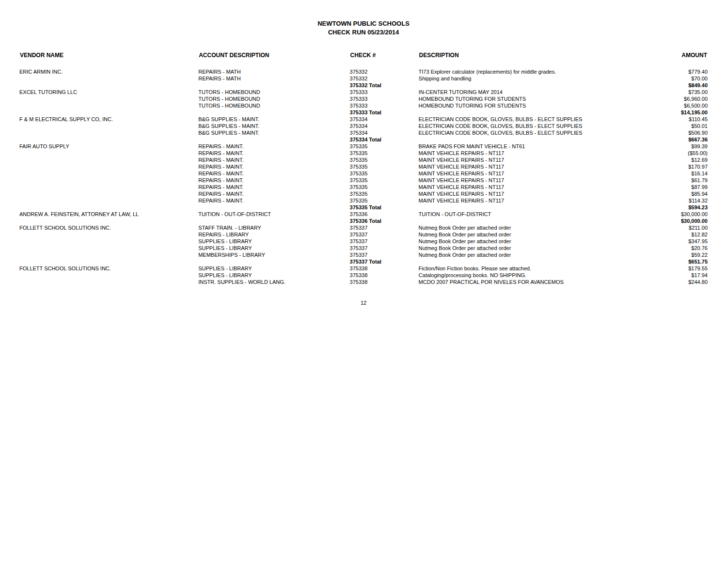NEWTOWN PUBLIC SCHOOLS
CHECK RUN 05/23/2014
| VENDOR NAME | ACCOUNT DESCRIPTION | CHECK # | DESCRIPTION | AMOUNT |
| --- | --- | --- | --- | --- |
| ERIC ARMIN INC. | REPAIRS - MATH | 375332 | TI73 Explorer calculator (replacements) for middle grades. | $779.40 |
| | REPAIRS - MATH | 375332 | Shipping and handling | $70.00 |
| | | 375332 Total | | $849.40 |
| EXCEL TUTORING LLC | TUTORS - HOMEBOUND | 375333 | IN-CENTER TUTORING MAY 2014 | $735.00 |
| | TUTORS - HOMEBOUND | 375333 | HOMEBOUND TUTORING FOR STUDENTS | $6,960.00 |
| | TUTORS - HOMEBOUND | 375333 | HOMEBOUND TUTORING FOR STUDENTS | $6,500.00 |
| | | 375333 Total | | $14,195.00 |
| F & M ELECTRICAL SUPPLY CO, INC. | B&G SUPPLIES - MAINT. | 375334 | ELECTRICIAN CODE BOOK, GLOVES, BULBS - ELECT SUPPLIES | $110.45 |
| | B&G SUPPLIES - MAINT. | 375334 | ELECTRICIAN CODE BOOK, GLOVES, BULBS - ELECT SUPPLIES | $50.01 |
| | B&G SUPPLIES - MAINT. | 375334 | ELECTRICIAN CODE BOOK, GLOVES, BULBS - ELECT SUPPLIES | $506.90 |
| | | 375334 Total | | $667.36 |
| FAIR AUTO SUPPLY | REPAIRS - MAINT. | 375335 | BRAKE PADS FOR MAINT VEHICLE - NT61 | $99.39 |
| | REPAIRS - MAINT. | 375335 | MAINT VEHICLE REPAIRS - NT117 | ($55.00) |
| | REPAIRS - MAINT. | 375335 | MAINT VEHICLE REPAIRS - NT117 | $12.69 |
| | REPAIRS - MAINT. | 375335 | MAINT VEHICLE REPAIRS - NT117 | $170.97 |
| | REPAIRS - MAINT. | 375335 | MAINT VEHICLE REPAIRS - NT117 | $16.14 |
| | REPAIRS - MAINT. | 375335 | MAINT VEHICLE REPAIRS - NT117 | $61.79 |
| | REPAIRS - MAINT. | 375335 | MAINT VEHICLE REPAIRS - NT117 | $87.99 |
| | REPAIRS - MAINT. | 375335 | MAINT VEHICLE REPAIRS - NT117 | $85.94 |
| | REPAIRS - MAINT. | 375335 | MAINT VEHICLE REPAIRS - NT117 | $114.32 |
| | | 375335 Total | | $594.23 |
| ANDREW A. FEINSTEIN, ATTORNEY AT LAW, LL | TUITION - OUT-OF-DISTRICT | 375336 | TUITION - OUT-OF-DISTRICT | $30,000.00 |
| | | 375336 Total | | $30,000.00 |
| FOLLETT SCHOOL SOLUTIONS INC. | STAFF TRAIN. - LIBRARY | 375337 | Nutmeg Book Order per attached order | $211.00 |
| | REPAIRS - LIBRARY | 375337 | Nutmeg Book Order per attached order | $12.82 |
| | SUPPLIES - LIBRARY | 375337 | Nutmeg Book Order per attached order | $347.95 |
| | SUPPLIES - LIBRARY | 375337 | Nutmeg Book Order per attached order | $20.76 |
| | MEMBERSHIPS - LIBRARY | 375337 | Nutmeg Book Order per attached order | $59.22 |
| | | 375337 Total | | $651.75 |
| FOLLETT SCHOOL SOLUTIONS INC. | SUPPLIES - LIBRARY | 375338 | Fiction/Non Fiction books. Please see attached. | $179.55 |
| | SUPPLIES - LIBRARY | 375338 | Cataloging/processing books. NO SHIPPING. | $17.94 |
| | INSTR. SUPPLIES - WORLD LANG. | 375338 | MCDO 2007 PRACTICAL POR NIVELES FOR AVANCEMOS | $244.80 |
12